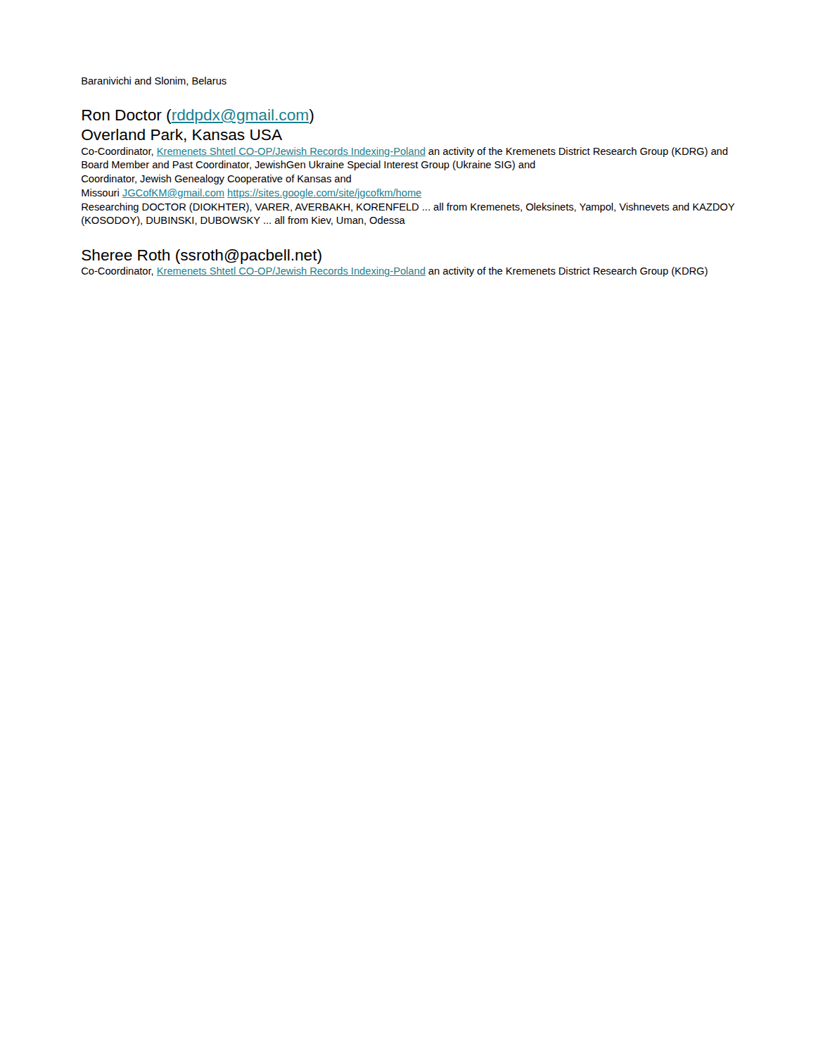Baranivichi and Slonim, Belarus
Ron Doctor (rddpdx@gmail.com)
Overland Park, Kansas USA
Co-Coordinator, Kremenets Shtetl CO-OP/Jewish Records Indexing-Poland an activity of the Kremenets District Research Group (KDRG) and
Board Member and Past Coordinator, JewishGen Ukraine Special Interest Group (Ukraine SIG) and
Coordinator, Jewish Genealogy Cooperative of Kansas and
Missouri JGCofKM@gmail.com https://sites.google.com/site/jgcofkm/home
Researching DOCTOR (DIOKHTER), VARER, AVERBAKH, KORENFELD ... all from Kremenets, Oleksinets, Yampol, Vishnevets and KAZDOY (KOSODOY), DUBINSKI, DUBOWSKY ... all from Kiev, Uman, Odessa
Sheree Roth (ssroth@pacbell.net)
Co-Coordinator, Kremenets Shtetl CO-OP/Jewish Records Indexing-Poland an activity of the Kremenets District Research Group (KDRG)